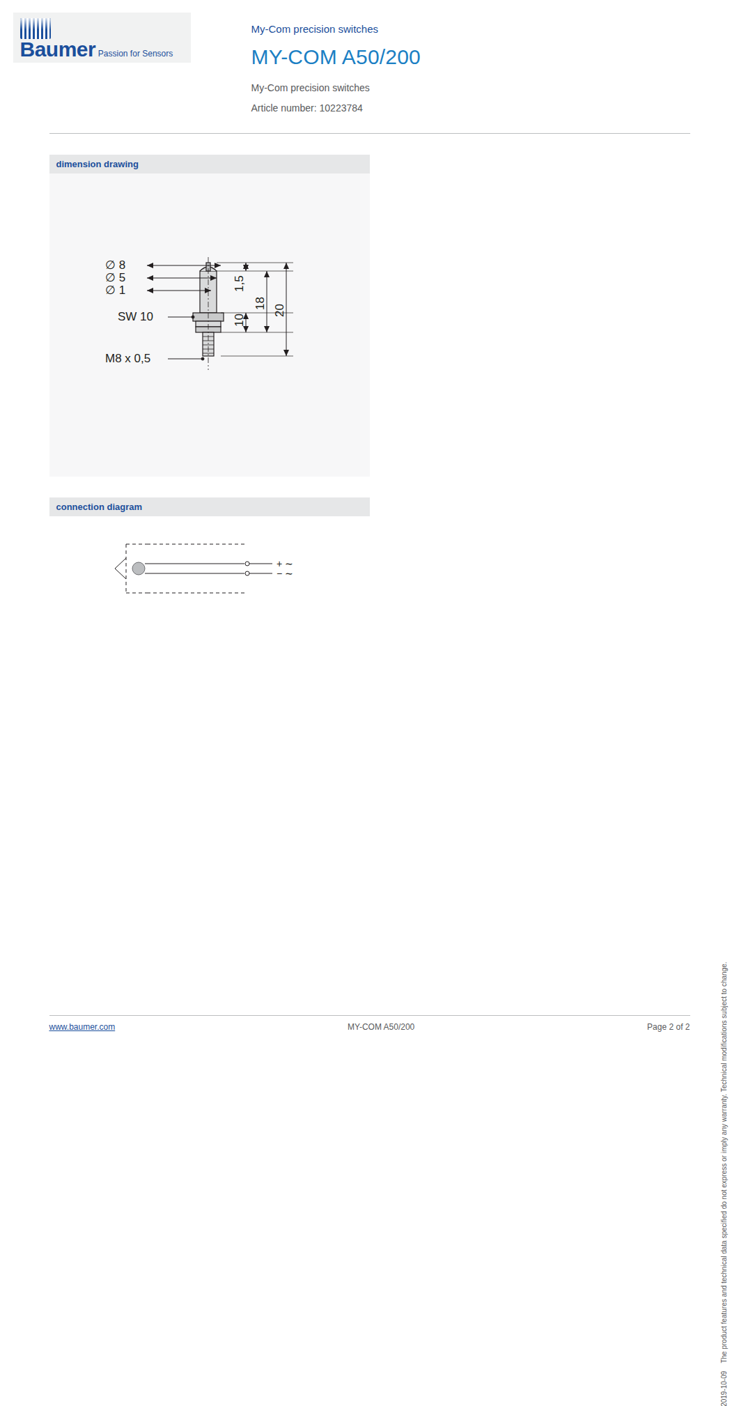Baumer Passion for Sensors
My-Com precision switches
MY-COM A50/200
My-Com precision switches
Article number: 10223784
dimension drawing
∅ 8 ∅ 5 ∅ 1 SW 10 M8 x 0,5 1,5 10 18 20
connection diagram
+ ∼ − ∼
2019-10-09 The product features and technical data specified do not express or imply any warranty. Technical modifications subject to change.
www.baumer.com
MY-COM A50/200
Page 2 of 2